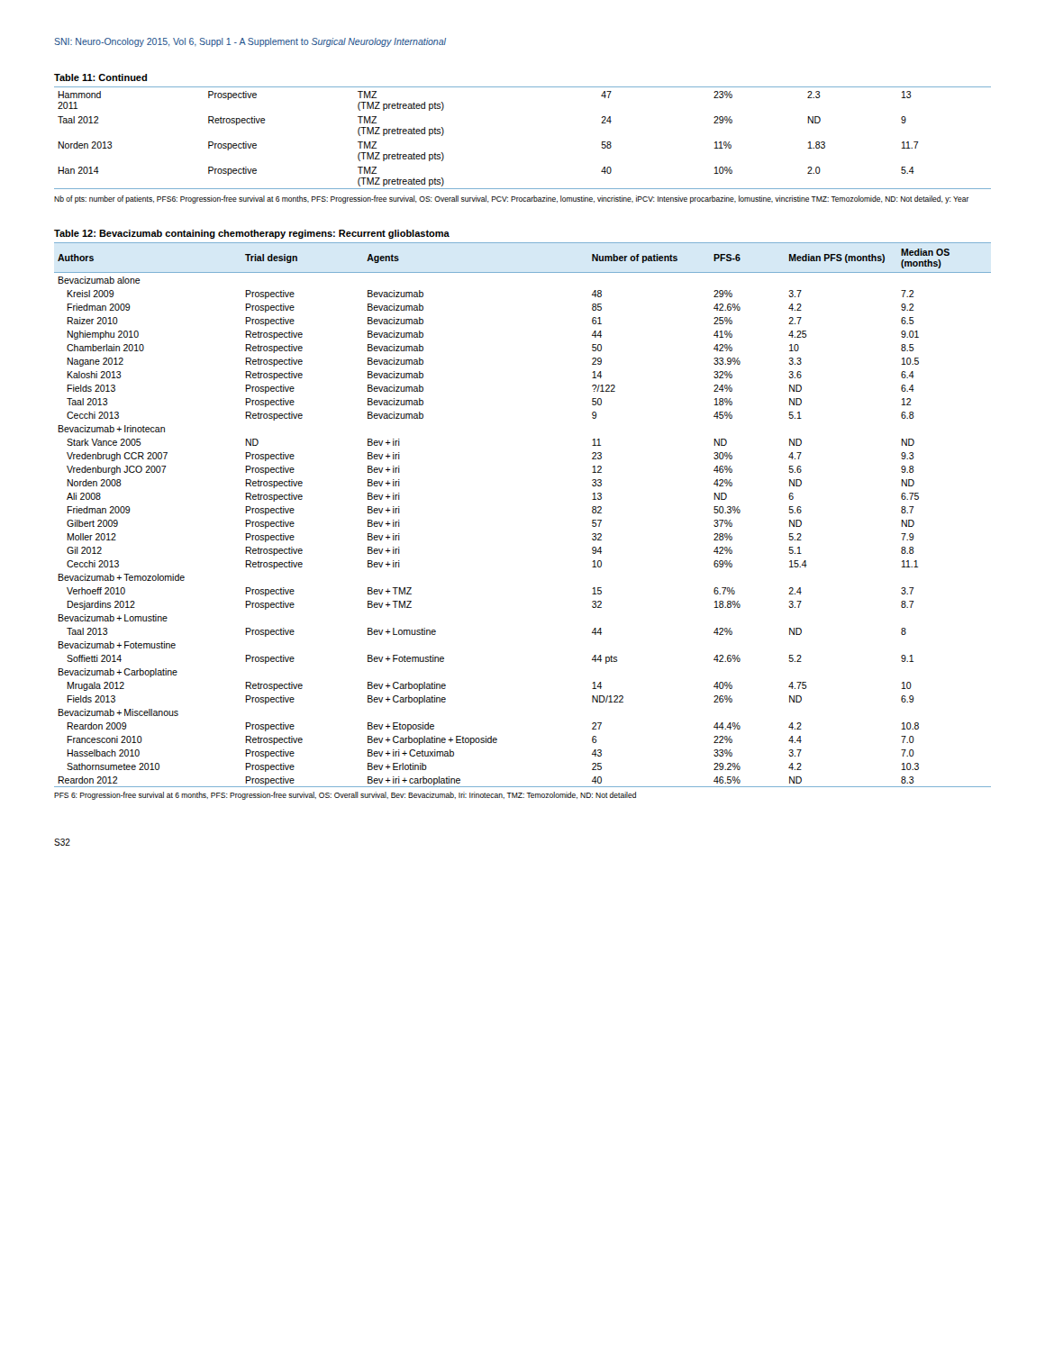SNI: Neuro-Oncology 2015, Vol 6, Suppl 1 - A Supplement to Surgical Neurology International
Table 11: Continued
| Hammond 2011 | Prospective | TMZ (TMZ pretreated pts) | 47 | 23% | 2.3 | 13 |
| Taal 2012 | Retrospective | TMZ (TMZ pretreated pts) | 24 | 29% | ND | 9 |
| Norden 2013 | Prospective | TMZ (TMZ pretreated pts) | 58 | 11% | 1.83 | 11.7 |
| Han 2014 | Prospective | TMZ (TMZ pretreated pts) | 40 | 10% | 2.0 | 5.4 |
Nb of pts: number of patients, PFS6: Progression-free survival at 6 months, PFS: Progression-free survival, OS: Overall survival, PCV: Procarbazine, lomustine, vincristine, iPCV: Intensive procarbazine, lomustine, vincristine TMZ: Temozolomide, ND: Not detailed, y: Year
Table 12: Bevacizumab containing chemotherapy regimens: Recurrent glioblastoma
| Authors | Trial design | Agents | Number of patients | PFS-6 | Median PFS (months) | Median OS (months) |
| --- | --- | --- | --- | --- | --- | --- |
| Bevacizumab alone |
| Kreisl 2009 | Prospective | Bevacizumab | 48 | 29% | 3.7 | 7.2 |
| Friedman 2009 | Prospective | Bevacizumab | 85 | 42.6% | 4.2 | 9.2 |
| Raizer 2010 | Prospective | Bevacizumab | 61 | 25% | 2.7 | 6.5 |
| Nghiemphu 2010 | Retrospective | Bevacizumab | 44 | 41% | 4.25 | 9.01 |
| Chamberlain 2010 | Retrospective | Bevacizumab | 50 | 42% | 10 | 8.5 |
| Nagane 2012 | Retrospective | Bevacizumab | 29 | 33.9% | 3.3 | 10.5 |
| Kaloshi 2013 | Retrospective | Bevacizumab | 14 | 32% | 3.6 | 6.4 |
| Fields 2013 | Prospective | Bevacizumab | ?/122 | 24% | ND | 6.4 |
| Taal 2013 | Prospective | Bevacizumab | 50 | 18% | ND | 12 |
| Cecchi 2013 | Retrospective | Bevacizumab | 9 | 45% | 5.1 | 6.8 |
| Bevacizumab + Irinotecan |
| Stark Vance 2005 | ND | Bev + iri | 11 | ND | ND | ND |
| Vredenbrugh CCR 2007 | Prospective | Bev + iri | 23 | 30% | 4.7 | 9.3 |
| Vredenburgh JCO 2007 | Prospective | Bev + iri | 12 | 46% | 5.6 | 9.8 |
| Norden 2008 | Retrospective | Bev + iri | 33 | 42% | ND | ND |
| Ali 2008 | Retrospective | Bev + iri | 13 | ND | 6 | 6.75 |
| Friedman 2009 | Prospective | Bev + iri | 82 | 50.3% | 5.6 | 8.7 |
| Gilbert 2009 | Prospective | Bev + iri | 57 | 37% | ND | ND |
| Moller 2012 | Prospective | Bev + iri | 32 | 28% | 5.2 | 7.9 |
| Gil 2012 | Retrospective | Bev + iri | 94 | 42% | 5.1 | 8.8 |
| Cecchi 2013 | Retrospective | Bev + iri | 10 | 69% | 15.4 | 11.1 |
| Bevacizumab + Temozolomide |
| Verhoeff 2010 | Prospective | Bev + TMZ | 15 | 6.7% | 2.4 | 3.7 |
| Desjardins 2012 | Prospective | Bev + TMZ | 32 | 18.8% | 3.7 | 8.7 |
| Bevacizumab + Lomustine |
| Taal 2013 | Prospective | Bev + Lomustine | 44 | 42% | ND | 8 |
| Bevacizumab + Fotemustine |
| Soffietti 2014 | Prospective | Bev + Fotemustine | 44 pts | 42.6% | 5.2 | 9.1 |
| Bevacizumab + Carboplatine |
| Mrugala 2012 | Retrospective | Bev + Carboplatine | 14 | 40% | 4.75 | 10 |
| Fields 2013 | Prospective | Bev + Carboplatine | ND/122 | 26% | ND | 6.9 |
| Bevacizumab + Miscellanous |
| Reardon 2009 | Prospective | Bev + Etoposide | 27 | 44.4% | 4.2 | 10.8 |
| Francesconi 2010 | Retrospective | Bev + Carboplatine + Etoposide | 6 | 22% | 4.4 | 7.0 |
| Hasselbach 2010 | Prospective | Bev + iri + Cetuximab | 43 | 33% | 3.7 | 7.0 |
| Sathornsumetee 2010 | Prospective | Bev + Erlotinib | 25 | 29.2% | 4.2 | 10.3 |
| Reardon 2012 | Prospective | Bev + iri + carboplatine | 40 | 46.5% | ND | 8.3 |
PFS 6: Progression-free survival at 6 months, PFS: Progression-free survival, OS: Overall survival, Bev: Bevacizumab, Iri: Irinotecan, TMZ: Temozolomide, ND: Not detailed
S32